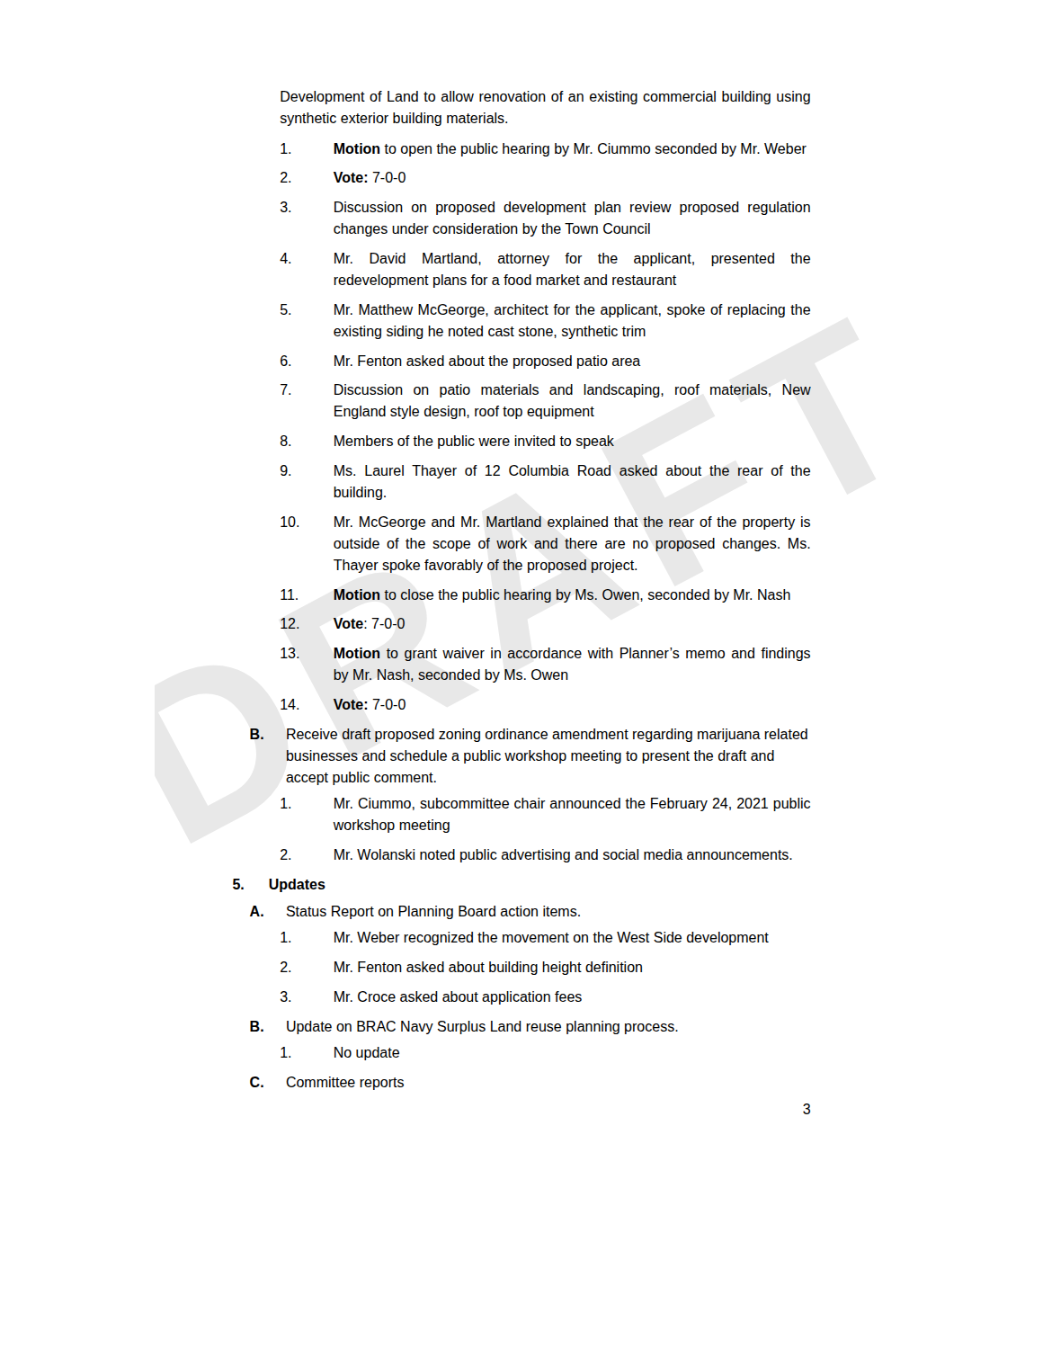DRAFT
Development of Land to allow renovation of an existing commercial building using synthetic exterior building materials.
1. Motion to open the public hearing by Mr. Ciummo seconded by Mr. Weber
2. Vote: 7-0-0
3. Discussion on proposed development plan review proposed regulation changes under consideration by the Town Council
4. Mr. David Martland, attorney for the applicant, presented the redevelopment plans for a food market and restaurant
5. Mr. Matthew McGeorge, architect for the applicant, spoke of replacing the existing siding he noted cast stone, synthetic trim
6. Mr. Fenton asked about the proposed patio area
7. Discussion on patio materials and landscaping, roof materials, New England style design, roof top equipment
8. Members of the public were invited to speak
9. Ms. Laurel Thayer of 12 Columbia Road asked about the rear of the building.
10. Mr. McGeorge and Mr. Martland explained that the rear of the property is outside of the scope of work and there are no proposed changes. Ms. Thayer spoke favorably of the proposed project.
11. Motion to close the public hearing by Ms. Owen, seconded by Mr. Nash
12. Vote: 7-0-0
13. Motion to grant waiver in accordance with Planner’s memo and findings by Mr. Nash, seconded by Ms. Owen
14. Vote: 7-0-0
B. Receive draft proposed zoning ordinance amendment regarding marijuana related businesses and schedule a public workshop meeting to present the draft and accept public comment.
1. Mr. Ciummo, subcommittee chair announced the February 24, 2021 public workshop meeting
2. Mr. Wolanski noted public advertising and social media announcements.
5. Updates
A. Status Report on Planning Board action items.
1. Mr. Weber recognized the movement on the West Side development
2. Mr. Fenton asked about building height definition
3. Mr. Croce asked about application fees
B. Update on BRAC Navy Surplus Land reuse planning process.
1. No update
C. Committee reports
3